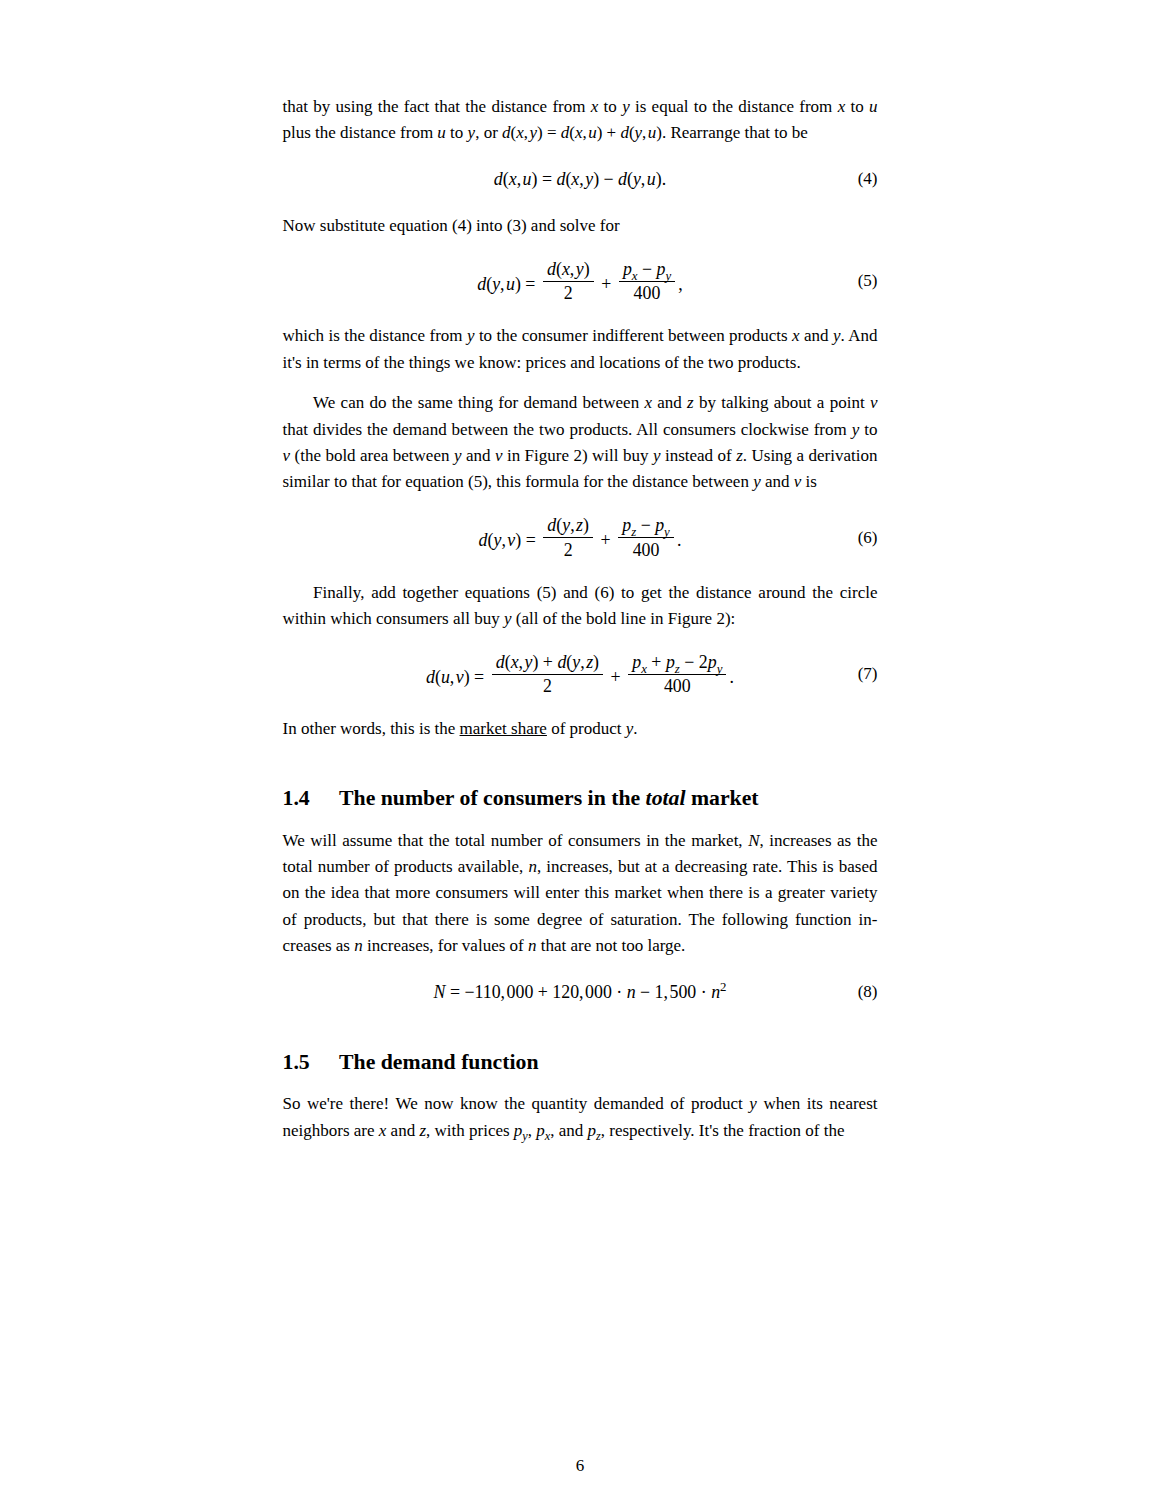that by using the fact that the distance from x to y is equal to the distance from x to u plus the distance from u to y, or d(x, y) = d(x, u) + d(y, u). Rearrange that to be
d(x, u) = d(x, y) − d(y, u). (4)
Now substitute equation (4) into (3) and solve for
d(y, u) = d(x, y) 2 + px − py 400, (5)
which is the distance from y to the consumer indifferent between products x and y. And it's in terms of the things we know: prices and locations of the two products.
We can do the same thing for demand between x and z by talking about a point v that divides the demand between the two products. All consumers clockwise from y to v (the bold area between y and v in Figure 2) will buy y instead of z. Using a derivation similar to that for equation (5), this formula for the distance between y and v is
d(y, v) = d(y, z) 2 + pz − py 400. (6)
Finally, add together equations (5) and (6) to get the distance around the circle within which consumers all buy y (all of the bold line in Figure 2):
d(u, v) = d(x, y) + d(y, z) 2 + px + pz − 2 py 400. (7)
In other words, this is the market share of product y.
1.4 The number of consumers in the total market
We will assume that the total number of consumers in the market, N, increases as the total number of products available, n, increases, but at a decreasing rate. This is based on the idea that more consumers will enter this market when there is a greater variety of products, but that there is some degree of saturation. The following function increases as n increases, for values of n that are not too large.
N = −110, 000 + 120, 000 · n − 1, 500 · n2 (8)
1.5 The demand function
So we're there! We now know the quantity demanded of product y when its nearest neighbors are x and z, with prices py, px, and pz, respectively. It's the fraction of the
6